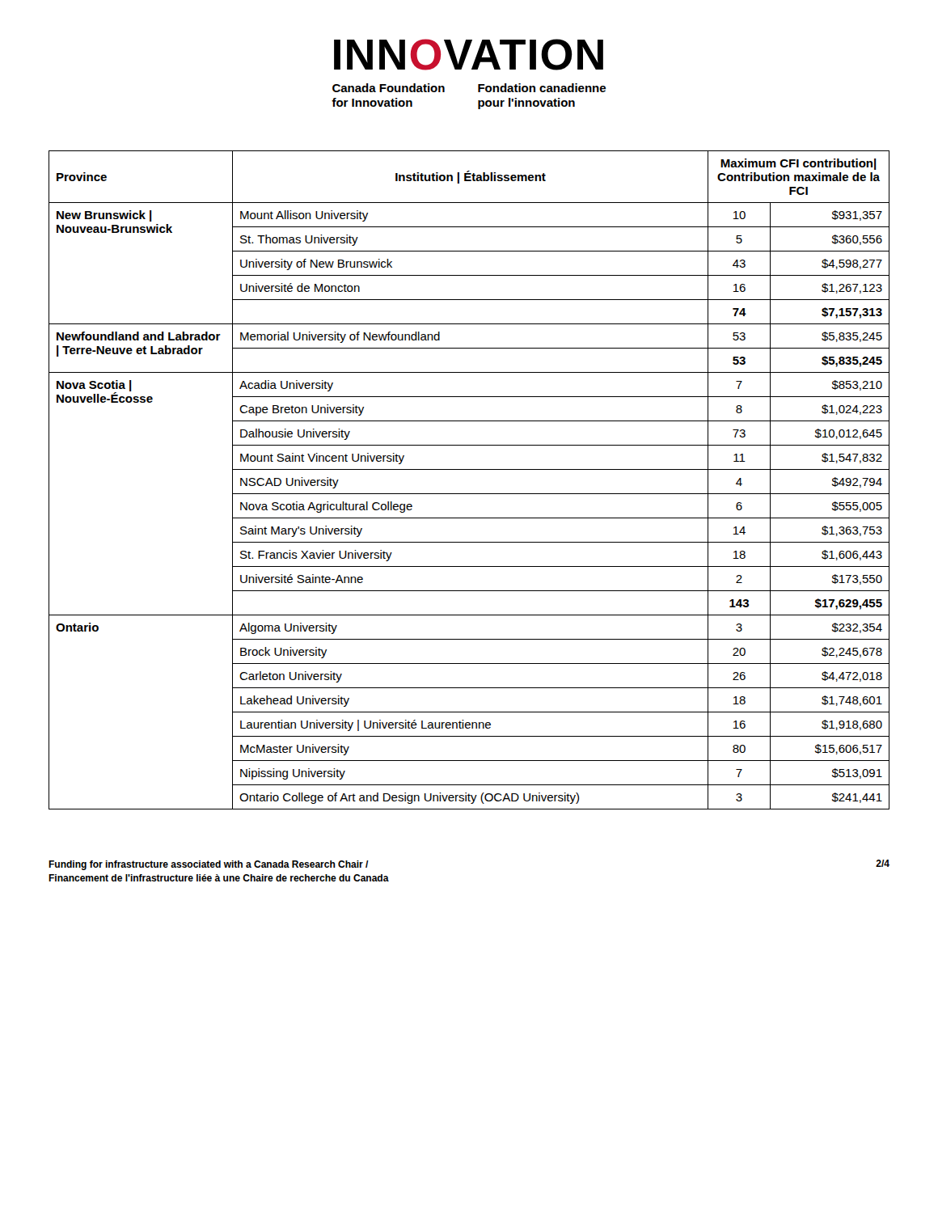INNOVATION
Canada Foundation
for Innovation
Fondation canadienne
pour l'innovation
| Province | Institution / Établissement | Maximum CFI contribution/ Contribution maximale de la FCI |
| --- | --- | --- |
| New Brunswick / Nouveau-Brunswick | Mount Allison University | 10 | $931,357 |
| St. Thomas University | 5 | $360,556 |
| University of New Brunswick | 43 | $4,598,277 |
| Université de Moncton | 16 | $1,267,123 |
| | 74 | $7,157,313 |
| Newfoundland and Labrador / Terre-Neuve et Labrador | Memorial University of Newfoundland | 53 | $5,835,245 |
| | 53 | $5,835,245 |
| Nova Scotia / Nouvelle-Écosse | Acadia University | 7 | $853,210 |
| Cape Breton University | 8 | $1,024,223 |
| Dalhousie University | 73 | $10,012,645 |
| Mount Saint Vincent University | 11 | $1,547,832 |
| NSCAD University | 4 | $492,794 |
| Nova Scotia Agricultural College | 6 | $555,005 |
| Saint Mary's University | 14 | $1,363,753 |
| St. Francis Xavier University | 18 | $1,606,443 |
| Université Sainte-Anne | 2 | $173,550 |
| | 143 | $17,629,455 |
| Ontario | Algoma University | 3 | $232,354 |
| Brock University | 20 | $2,245,678 |
| Carleton University | 26 | $4,472,018 |
| Lakehead University | 18 | $1,748,601 |
| Laurentian University / Université Laurentienne | 16 | $1,918,680 |
| McMaster University | 80 | $15,606,517 |
| Nipissing University | 7 | $513,091 |
| Ontario College of Art and Design University (OCAD University) | 3 | $241,441 |
Funding for infrastructure associated with a Canada Research Chair /
Financement de l'infrastructure liée à une Chaire de recherche du Canada
2/4